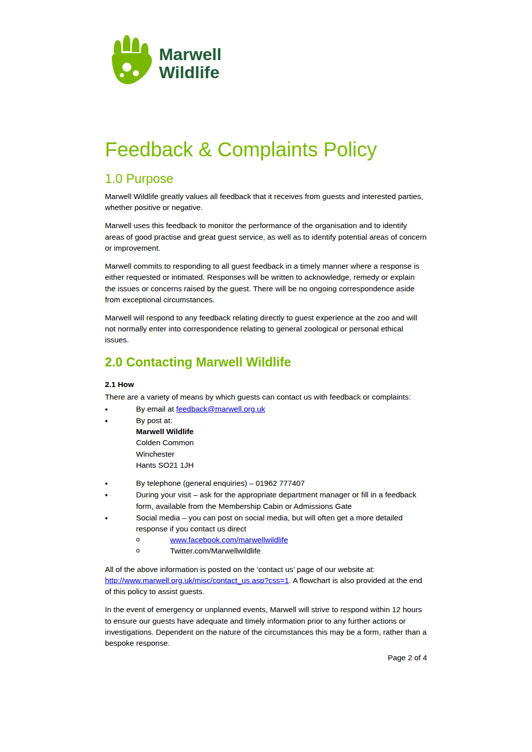Marwell Wildlife
Feedback & Complaints Policy
1.0 Purpose
Marwell Wildlife greatly values all feedback that it receives from guests and interested parties, whether positive or negative.
Marwell uses this feedback to monitor the performance of the organisation and to identify areas of good practise and great guest service, as well as to identify potential areas of concern or improvement.
Marwell commits to responding to all guest feedback in a timely manner where a response is either requested or intimated. Responses will be written to acknowledge, remedy or explain the issues or concerns raised by the guest. There will be no ongoing correspondence aside from exceptional circumstances.
Marwell will respond to any feedback relating directly to guest experience at the zoo and will not normally enter into correspondence relating to general zoological or personal ethical issues.
2.0 Contacting Marwell Wildlife
2.1 How
There are a variety of means by which guests can contact us with feedback or complaints:
By email at feedback@marwell.org.uk
By post at:
Marwell Wildlife
Colden Common
Winchester
Hants SO21 1JH
By telephone (general enquiries) – 01962 777407
During your visit – ask for the appropriate department manager or fill in a feedback form, available from the Membership Cabin or Admissions Gate
Social media – you can post on social media, but will often get a more detailed response if you contact us direct
www.facebook.com/marwellwildlife
Twitter.com/Marwellwildlife
All of the above information is posted on the ‘contact us’ page of our website at: http://www.marwell.org.uk/misc/contact_us.asp?css=1. A flowchart is also provided at the end of this policy to assist guests.
In the event of emergency or unplanned events, Marwell will strive to respond within 12 hours to ensure our guests have adequate and timely information prior to any further actions or investigations. Dependent on the nature of the circumstances this may be a form, rather than a bespoke response.
Page 2 of 4